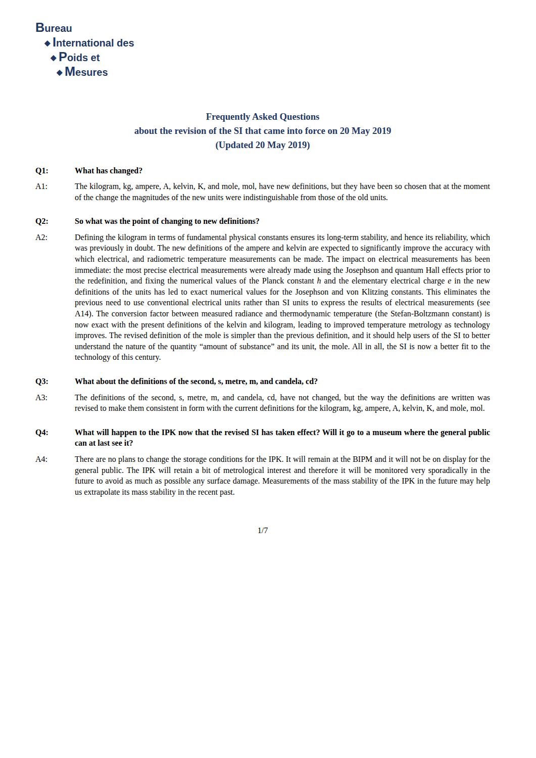Bureau ◆International des ◆Poids et ◆Mesures
Frequently Asked Questions about the revision of the SI that came into force on 20 May 2019 (Updated 20 May 2019)
Q1:
What has changed?
A1:
The kilogram, kg, ampere, A, kelvin, K, and mole, mol, have new definitions, but they have been so chosen that at the moment of the change the magnitudes of the new units were indistinguishable from those of the old units.
Q2:
So what was the point of changing to new definitions?
A2:
Defining the kilogram in terms of fundamental physical constants ensures its long-term stability, and hence its reliability, which was previously in doubt. The new definitions of the ampere and kelvin are expected to significantly improve the accuracy with which electrical, and radiometric temperature measurements can be made. The impact on electrical measurements has been immediate: the most precise electrical measurements were already made using the Josephson and quantum Hall effects prior to the redefinition, and fixing the numerical values of the Planck constant h and the elementary electrical charge e in the new definitions of the units has led to exact numerical values for the Josephson and von Klitzing constants. This eliminates the previous need to use conventional electrical units rather than SI units to express the results of electrical measurements (see A14). The conversion factor between measured radiance and thermodynamic temperature (the Stefan-Boltzmann constant) is now exact with the present definitions of the kelvin and kilogram, leading to improved temperature metrology as technology improves. The revised definition of the mole is simpler than the previous definition, and it should help users of the SI to better understand the nature of the quantity “amount of substance” and its unit, the mole. All in all, the SI is now a better fit to the technology of this century.
Q3:
What about the definitions of the second, s, metre, m, and candela, cd?
A3:
The definitions of the second, s, metre, m, and candela, cd, have not changed, but the way the definitions are written was revised to make them consistent in form with the current definitions for the kilogram, kg, ampere, A, kelvin, K, and mole, mol.
Q4:
What will happen to the IPK now that the revised SI has taken effect? Will it go to a museum where the general public can at last see it?
A4:
There are no plans to change the storage conditions for the IPK. It will remain at the BIPM and it will not be on display for the general public. The IPK will retain a bit of metrological interest and therefore it will be monitored very sporadically in the future to avoid as much as possible any surface damage. Measurements of the mass stability of the IPK in the future may help us extrapolate its mass stability in the recent past.
1/7